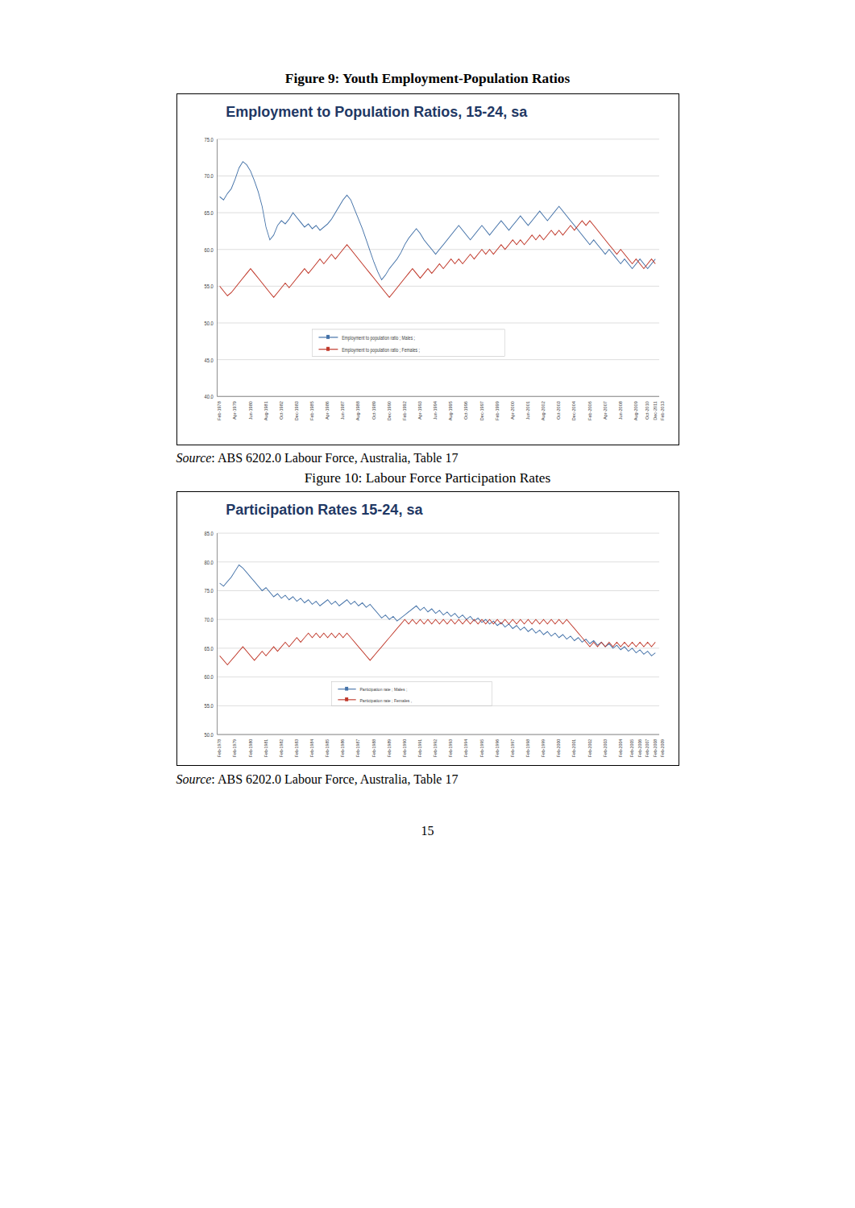Figure 9: Youth Employment-Population Ratios
Employment to Population Ratios, 15-24, sa
75.0 70.0 65.0 60.0 55.0 50.0 45.0 40.0 Employment to population ratio ; Males ; Employment to population ratio ; Females ; Feb-1978 Apr-1979 Jun-1980 Aug-1981 Oct-1982 Dec-1983 Feb-1985 Apr-1986 Jun-1987 Aug-1988 Oct-1989 Dec-1990 Feb-1992 Apr-1993 Jun-1994 Aug-1995 Oct-1996 Dec-1997 Feb-1999 Apr-2000 Jun-2001 Aug-2002 Oct-2003 Dec-2004 Feb-2006 Apr-2007 Jun-2008 Aug-2009 Oct-2010 Dec-2011 Feb-2013
Source: ABS 6202.0 Labour Force, Australia, Table 17
Figure 10: Labour Force Participation Rates
Participation Rates 15-24, sa
85.0 80.0 75.0 70.0 65.0 60.0 55.0 50.0 Participation rate ; Males ; Participation rate ; Females , Feb-1978 Feb-1979 Feb-1980 Feb-1981 Feb-1982 Feb-1983 Feb-1984 Feb-1985 Feb-1986 Feb-1987 Feb-1988 Feb-1989 Feb-1990 Feb-1991 Feb-1992 Feb-1993 Feb-1994 Feb-1995 Feb-1996 Feb-1997 Feb-1998 Feb-1999 Feb-2000 Feb-2001 Feb-2002 Feb-2003 Feb-2004 Feb-2005 Feb-2006 Feb-2007 Feb-2008 Feb-2009
Source: ABS 6202.0 Labour Force, Australia, Table 17
15